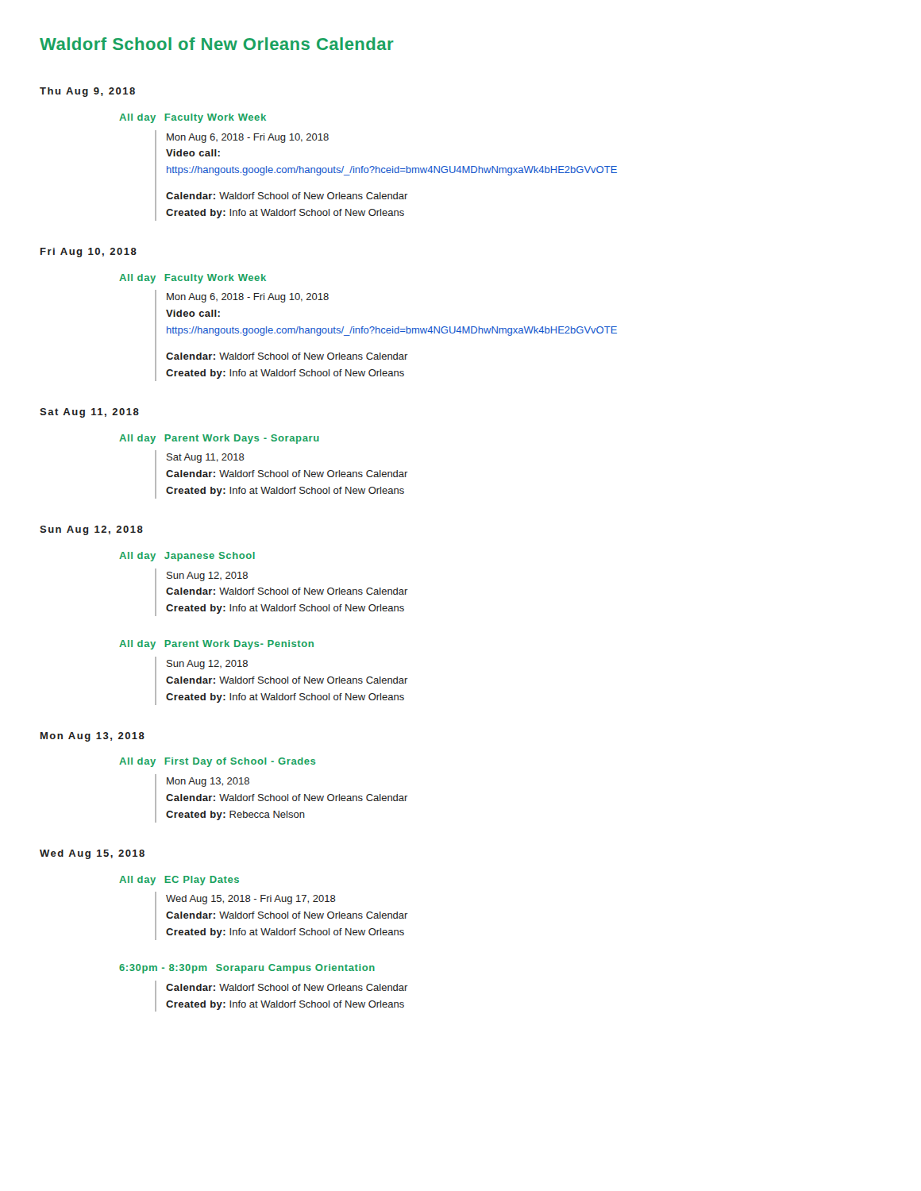Waldorf School of New Orleans Calendar
Thu Aug 9, 2018
All day Faculty Work Week
Mon Aug 6, 2018 - Fri Aug 10, 2018
Video call:
https://hangouts.google.com/hangouts/_/info?hceid=bmw4NGU4MDhwNmgxaWk4bHE2bGVvOTE
Calendar: Waldorf School of New Orleans Calendar
Created by: Info at Waldorf School of New Orleans
Fri Aug 10, 2018
All day Faculty Work Week
Mon Aug 6, 2018 - Fri Aug 10, 2018
Video call:
https://hangouts.google.com/hangouts/_/info?hceid=bmw4NGU4MDhwNmgxaWk4bHE2bGVvOTE
Calendar: Waldorf School of New Orleans Calendar
Created by: Info at Waldorf School of New Orleans
Sat Aug 11, 2018
All day Parent Work Days - Soraparu
Sat Aug 11, 2018
Calendar: Waldorf School of New Orleans Calendar
Created by: Info at Waldorf School of New Orleans
Sun Aug 12, 2018
All day Japanese School
Sun Aug 12, 2018
Calendar: Waldorf School of New Orleans Calendar
Created by: Info at Waldorf School of New Orleans
All day Parent Work Days- Peniston
Sun Aug 12, 2018
Calendar: Waldorf School of New Orleans Calendar
Created by: Info at Waldorf School of New Orleans
Mon Aug 13, 2018
All day First Day of School - Grades
Mon Aug 13, 2018
Calendar: Waldorf School of New Orleans Calendar
Created by: Rebecca Nelson
Wed Aug 15, 2018
All day EC Play Dates
Wed Aug 15, 2018 - Fri Aug 17, 2018
Calendar: Waldorf School of New Orleans Calendar
Created by: Info at Waldorf School of New Orleans
6:30pm - 8:30pm Soraparu Campus Orientation
Calendar: Waldorf School of New Orleans Calendar
Created by: Info at Waldorf School of New Orleans